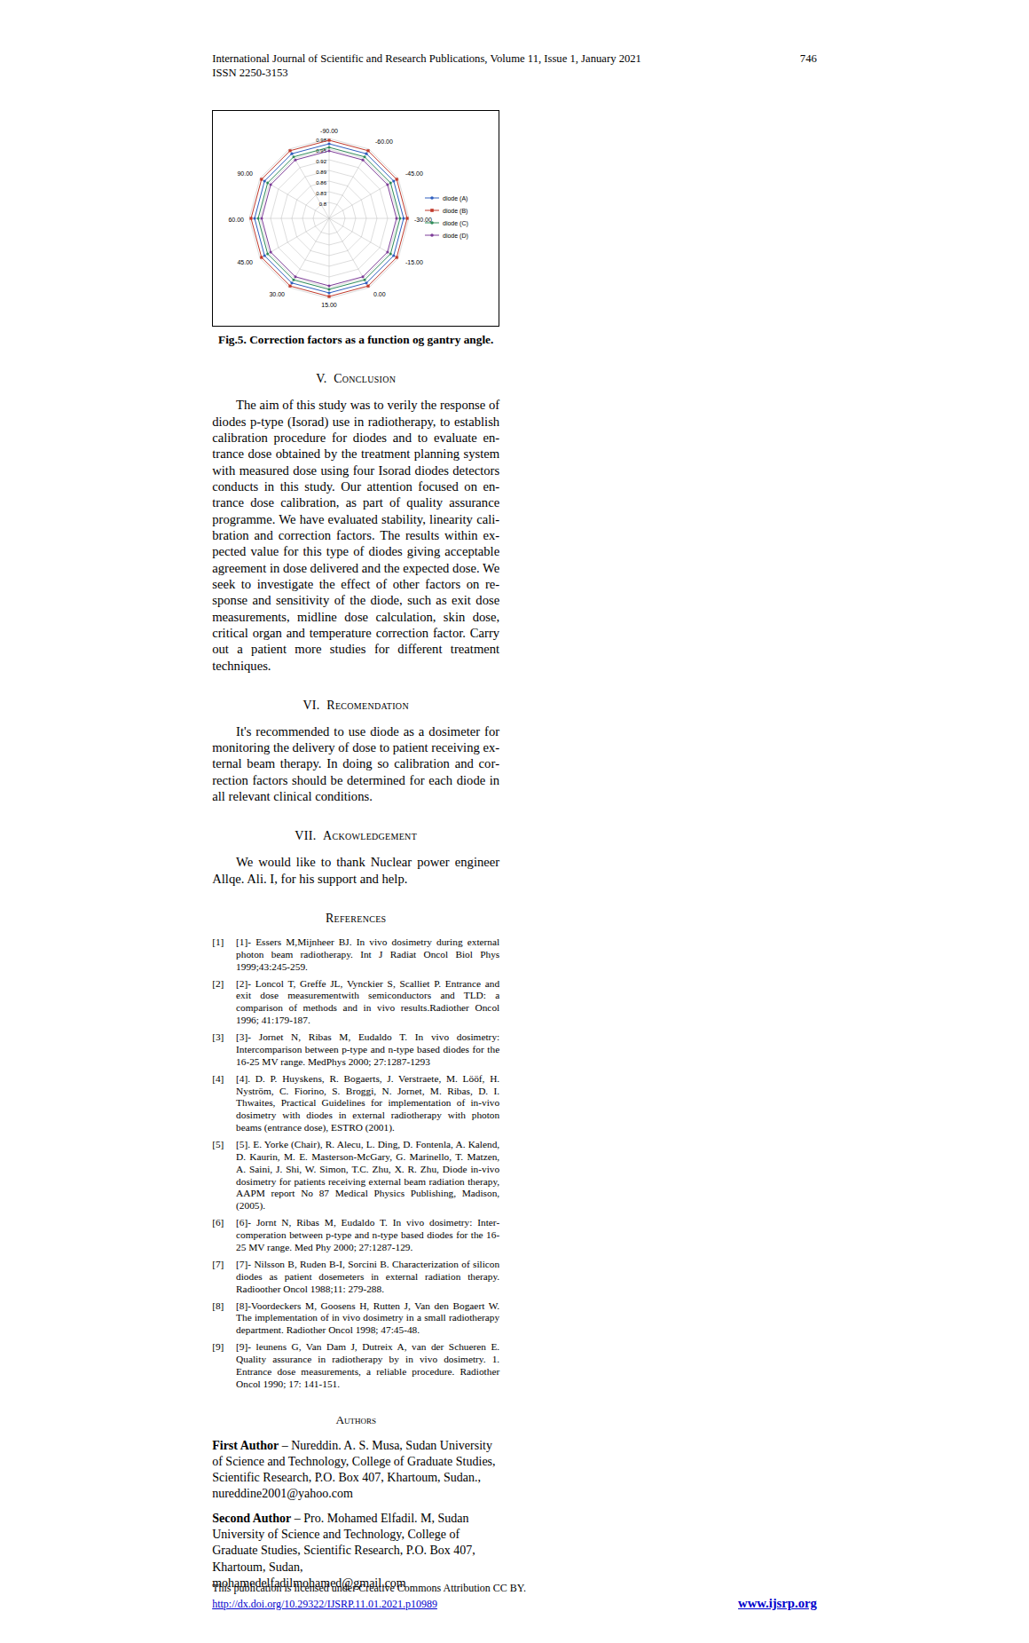International Journal of Scientific and Research Publications, Volume 11, Issue 1, January 2021
ISSN 2250-3153
746
0.98 0.95 0.92 0.89 0.86 0.83 0.8 -90.00 -60.00 -45.00 -30.00 -15.00 0.00 15.00 30.00 45.00 60.00 90.00 diode (A) diode (B) diode (C) diode (D)
Fig.5. Correction factors as a function og gantry angle.
V. Conclusion
The aim of this study was to verily the response of diodes p-type (Isorad) use in radiotherapy, to establish calibration procedure for diodes and to evaluate entrance dose obtained by the treatment planning system with measured dose using four Isorad diodes detectors conducts in this study. Our attention focused on entrance dose calibration, as part of quality assurance programme. We have evaluated stability, linearity calibration and correction factors. The results within expected value for this type of diodes giving acceptable agreement in dose delivered and the expected dose. We seek to investigate the effect of other factors on response and sensitivity of the diode, such as exit dose measurements, midline dose calculation, skin dose, critical organ and temperature correction factor. Carry out a patient more studies for different treatment techniques.
VI. Recomendation
It's recommended to use diode as a dosimeter for monitoring the delivery of dose to patient receiving external beam therapy. In doing so calibration and correction factors should be determined for each diode in all relevant clinical conditions.
VII. Ackowledgement
We would like to thank Nuclear power engineer Allqe. Ali. I, for his support and help.
References
[1]
[1]- Essers M,Mijnheer BJ. In vivo dosimetry during external photon beam radiotherapy. Int J Radiat Oncol Biol Phys 1999;43:245-259.
[2]
[2]- Loncol T, Greffe JL, Vynckier S, Scalliet P. Entrance and exit dose measurementwith semiconductors and TLD: a comparison of methods and in vivo results.Radiother Oncol 1996; 41:179-187.
[3]
[3]- Jornet N, Ribas M, Eudaldo T. In vivo dosimetry: Intercomparison between p-type and n-type based diodes for the 16-25 MV range. MedPhys 2000; 27:1287-1293
[4]
[4]. D. P. Huyskens, R. Bogaerts, J. Verstraete, M. Lööf, H. Nyström, C. Fiorino, S. Broggi, N. Jornet, M. Ribas, D. I. Thwaites, Practical Guidelines for implementation of in-vivo dosimetry with diodes in external radiotherapy with photon beams (entrance dose), ESTRO (2001).
[5]
[5]. E. Yorke (Chair), R. Alecu, L. Ding, D. Fontenla, A. Kalend, D. Kaurin, M. E. Masterson-McGary, G. Marinello, T. Matzen, A. Saini, J. Shi, W. Simon, T.C. Zhu, X. R. Zhu, Diode in-vivo dosimetry for patients receiving external beam radiation therapy, AAPM report No 87 Medical Physics Publishing, Madison, (2005).
[6]
[6]- Jornt N, Ribas M, Eudaldo T. In vivo dosimetry: Inter-comperation between p-type and n-type based diodes for the 16-25 MV range. Med Phy 2000; 27:1287-129.
[7]
[7]- Nilsson B, Ruden B-I, Sorcini B. Characterization of silicon diodes as patient dosemeters in external radiation therapy. Radioother Oncol 1988;11: 279-288.
[8]
[8]-Voordeckers M, Goosens H, Rutten J, Van den Bogaert W. The implementation of in vivo dosimetry in a small radiotherapy department. Radiother Oncol 1998; 47:45-48.
[9]
[9]- leunens G, Van Dam J, Dutreix A, van der Schueren E. Quality assurance in radiotherapy by in vivo dosimetry. 1. Entrance dose measurements, a reliable procedure. Radiother Oncol 1990; 17: 141-151.
Authors
First Author – Nureddin. A. S. Musa, Sudan University of Science and Technology, College of Graduate Studies, Scientific Research, P.O. Box 407, Khartoum, Sudan., nureddine2001@yahoo.com
Second Author – Pro. Mohamed Elfadil. M, Sudan University of Science and Technology, College of Graduate Studies, Scientific Research, P.O. Box 407, Khartoum, Sudan, mohamedelfadilmohamed@gmail.com
This publication is licensed under Creative Commons Attribution CC BY.
http://dx.doi.org/10.29322/IJSRP.11.01.2021.p10989 www.ijsrp.org